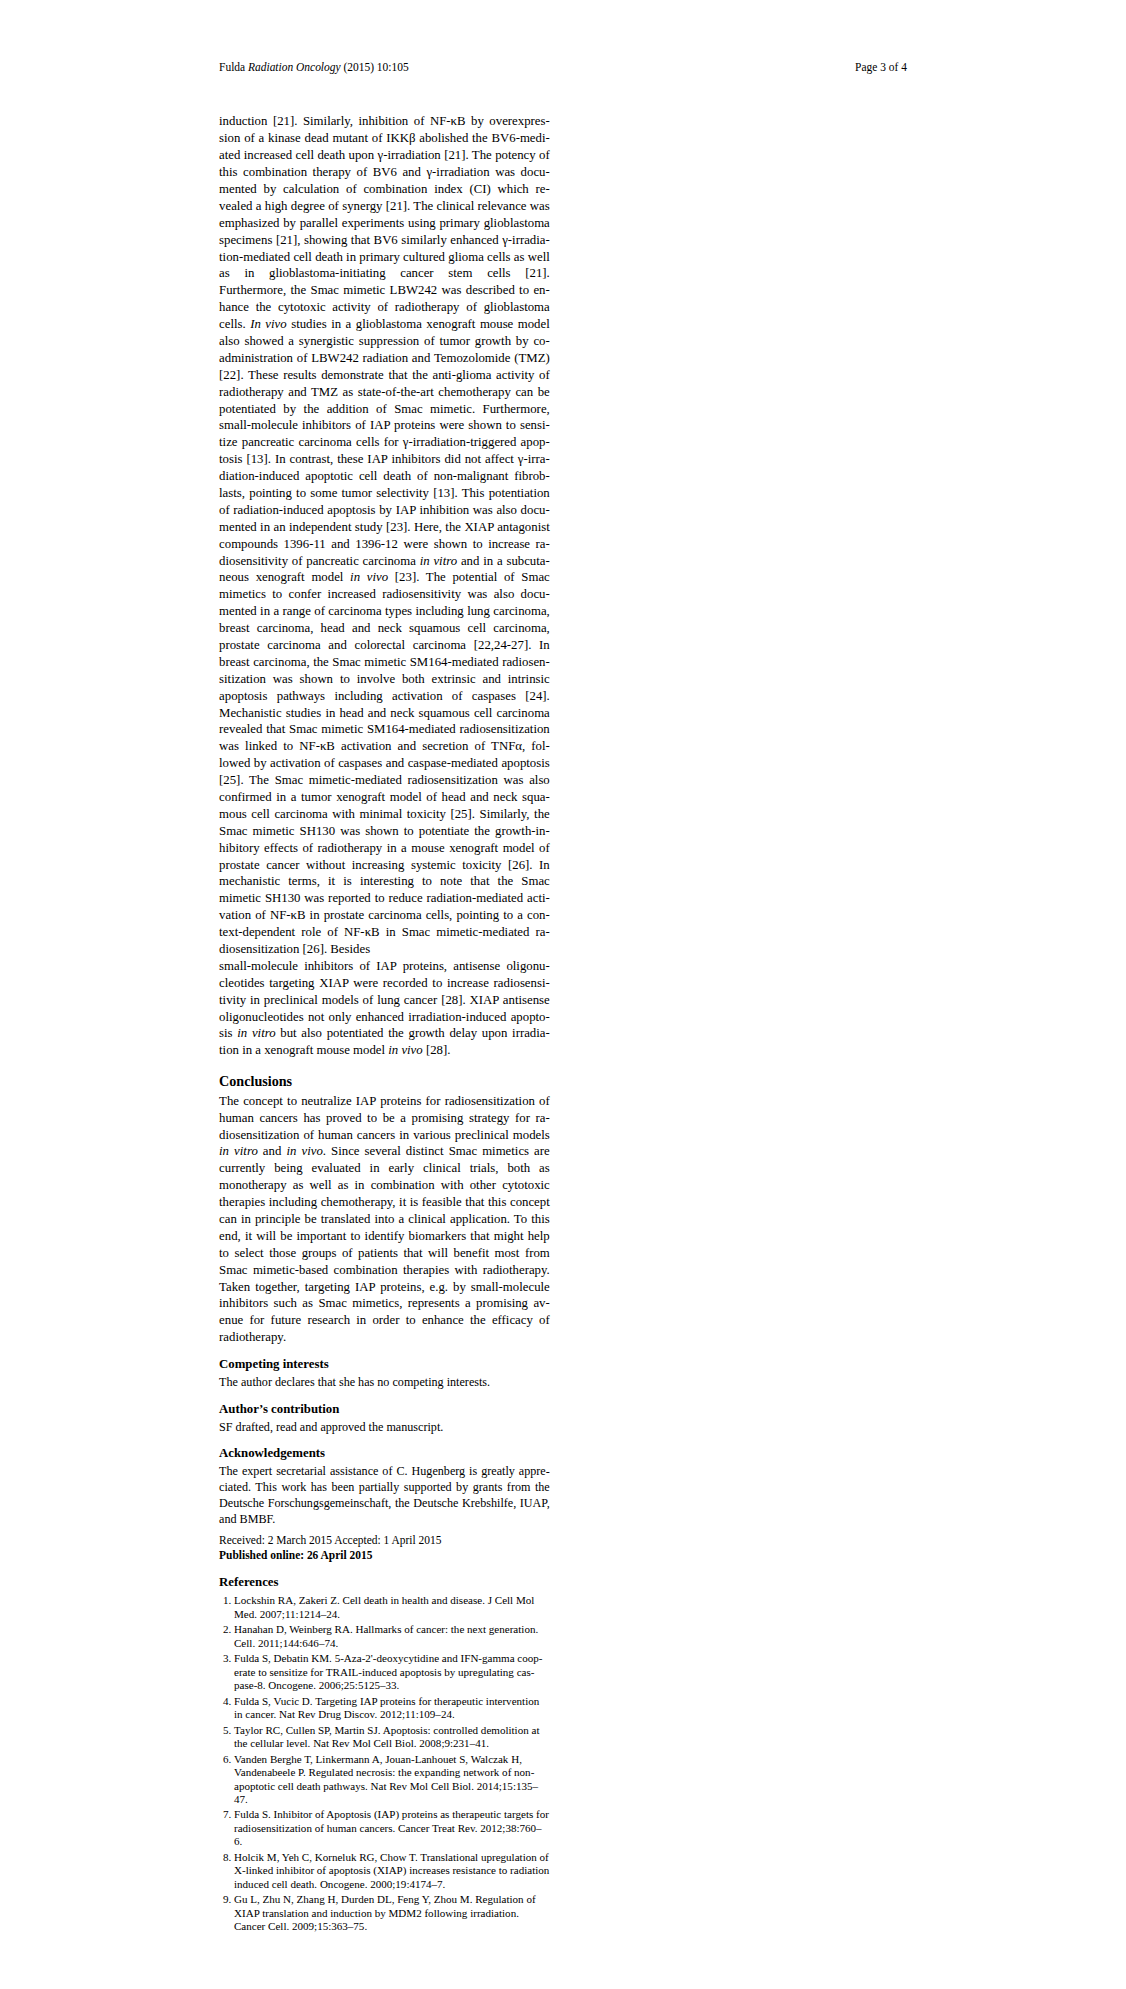Fulda Radiation Oncology (2015) 10:105
Page 3 of 4
induction [21]. Similarly, inhibition of NF-κB by overexpression of a kinase dead mutant of IKKβ abolished the BV6-mediated increased cell death upon γ-irradiation [21]. The potency of this combination therapy of BV6 and γ-irradiation was documented by calculation of combination index (CI) which revealed a high degree of synergy [21]. The clinical relevance was emphasized by parallel experiments using primary glioblastoma specimens [21], showing that BV6 similarly enhanced γ-irradiation-mediated cell death in primary cultured glioma cells as well as in glioblastoma-initiating cancer stem cells [21]. Furthermore, the Smac mimetic LBW242 was described to enhance the cytotoxic activity of radiotherapy of glioblastoma cells. In vivo studies in a glioblastoma xenograft mouse model also showed a synergistic suppression of tumor growth by co-administration of LBW242 radiation and Temozolomide (TMZ) [22]. These results demonstrate that the anti-glioma activity of radiotherapy and TMZ as state-of-the-art chemotherapy can be potentiated by the addition of Smac mimetic. Furthermore, small-molecule inhibitors of IAP proteins were shown to sensitize pancreatic carcinoma cells for γ-irradiation-triggered apoptosis [13]. In contrast, these IAP inhibitors did not affect γ-irradiation-induced apoptotic cell death of non-malignant fibroblasts, pointing to some tumor selectivity [13]. This potentiation of radiation-induced apoptosis by IAP inhibition was also documented in an independent study [23]. Here, the XIAP antagonist compounds 1396-11 and 1396-12 were shown to increase radiosensitivity of pancreatic carcinoma in vitro and in a subcutaneous xenograft model in vivo [23]. The potential of Smac mimetics to confer increased radiosensitivity was also documented in a range of carcinoma types including lung carcinoma, breast carcinoma, head and neck squamous cell carcinoma, prostate carcinoma and colorectal carcinoma [22,24-27]. In breast carcinoma, the Smac mimetic SM164-mediated radiosensitization was shown to involve both extrinsic and intrinsic apoptosis pathways including activation of caspases [24]. Mechanistic studies in head and neck squamous cell carcinoma revealed that Smac mimetic SM164-mediated radiosensitization was linked to NF-κB activation and secretion of TNFα, followed by activation of caspases and caspase-mediated apoptosis [25]. The Smac mimetic-mediated radiosensitization was also confirmed in a tumor xenograft model of head and neck squamous cell carcinoma with minimal toxicity [25]. Similarly, the Smac mimetic SH130 was shown to potentiate the growth-inhibitory effects of radiotherapy in a mouse xenograft model of prostate cancer without increasing systemic toxicity [26]. In mechanistic terms, it is interesting to note that the Smac mimetic SH130 was reported to reduce radiation-mediated activation of NF-κB in prostate carcinoma cells, pointing to a context-dependent role of NF-κB in Smac mimetic-mediated radiosensitization [26]. Besides
small-molecule inhibitors of IAP proteins, antisense oligonucleotides targeting XIAP were recorded to increase radiosensitivity in preclinical models of lung cancer [28]. XIAP antisense oligonucleotides not only enhanced irradiation-induced apoptosis in vitro but also potentiated the growth delay upon irradiation in a xenograft mouse model in vivo [28].
Conclusions
The concept to neutralize IAP proteins for radiosensitization of human cancers has proved to be a promising strategy for radiosensitization of human cancers in various preclinical models in vitro and in vivo. Since several distinct Smac mimetics are currently being evaluated in early clinical trials, both as monotherapy as well as in combination with other cytotoxic therapies including chemotherapy, it is feasible that this concept can in principle be translated into a clinical application. To this end, it will be important to identify biomarkers that might help to select those groups of patients that will benefit most from Smac mimetic-based combination therapies with radiotherapy. Taken together, targeting IAP proteins, e.g. by small-molecule inhibitors such as Smac mimetics, represents a promising avenue for future research in order to enhance the efficacy of radiotherapy.
Competing interests
The author declares that she has no competing interests.
Author’s contribution
SF drafted, read and approved the manuscript.
Acknowledgements
The expert secretarial assistance of C. Hugenberg is greatly appreciated. This work has been partially supported by grants from the Deutsche Forschungsgemeinschaft, the Deutsche Krebshilfe, IUAP, and BMBF.
Received: 2 March 2015 Accepted: 1 April 2015
Published online: 26 April 2015
References
Lockshin RA, Zakeri Z. Cell death in health and disease. J Cell Mol Med. 2007;11:1214–24.
Hanahan D, Weinberg RA. Hallmarks of cancer: the next generation. Cell. 2011;144:646–74.
Fulda S, Debatin KM. 5-Aza-2'-deoxycytidine and IFN-gamma cooperate to sensitize for TRAIL-induced apoptosis by upregulating caspase-8. Oncogene. 2006;25:5125–33.
Fulda S, Vucic D. Targeting IAP proteins for therapeutic intervention in cancer. Nat Rev Drug Discov. 2012;11:109–24.
Taylor RC, Cullen SP, Martin SJ. Apoptosis: controlled demolition at the cellular level. Nat Rev Mol Cell Biol. 2008;9:231–41.
Vanden Berghe T, Linkermann A, Jouan-Lanhouet S, Walczak H, Vandenabeele P. Regulated necrosis: the expanding network of non-apoptotic cell death pathways. Nat Rev Mol Cell Biol. 2014;15:135–47.
Fulda S. Inhibitor of Apoptosis (IAP) proteins as therapeutic targets for radiosensitization of human cancers. Cancer Treat Rev. 2012;38:760–6.
Holcik M, Yeh C, Korneluk RG, Chow T. Translational upregulation of X-linked inhibitor of apoptosis (XIAP) increases resistance to radiation induced cell death. Oncogene. 2000;19:4174–7.
Gu L, Zhu N, Zhang H, Durden DL, Feng Y, Zhou M. Regulation of XIAP translation and induction by MDM2 following irradiation. Cancer Cell. 2009;15:363–75.